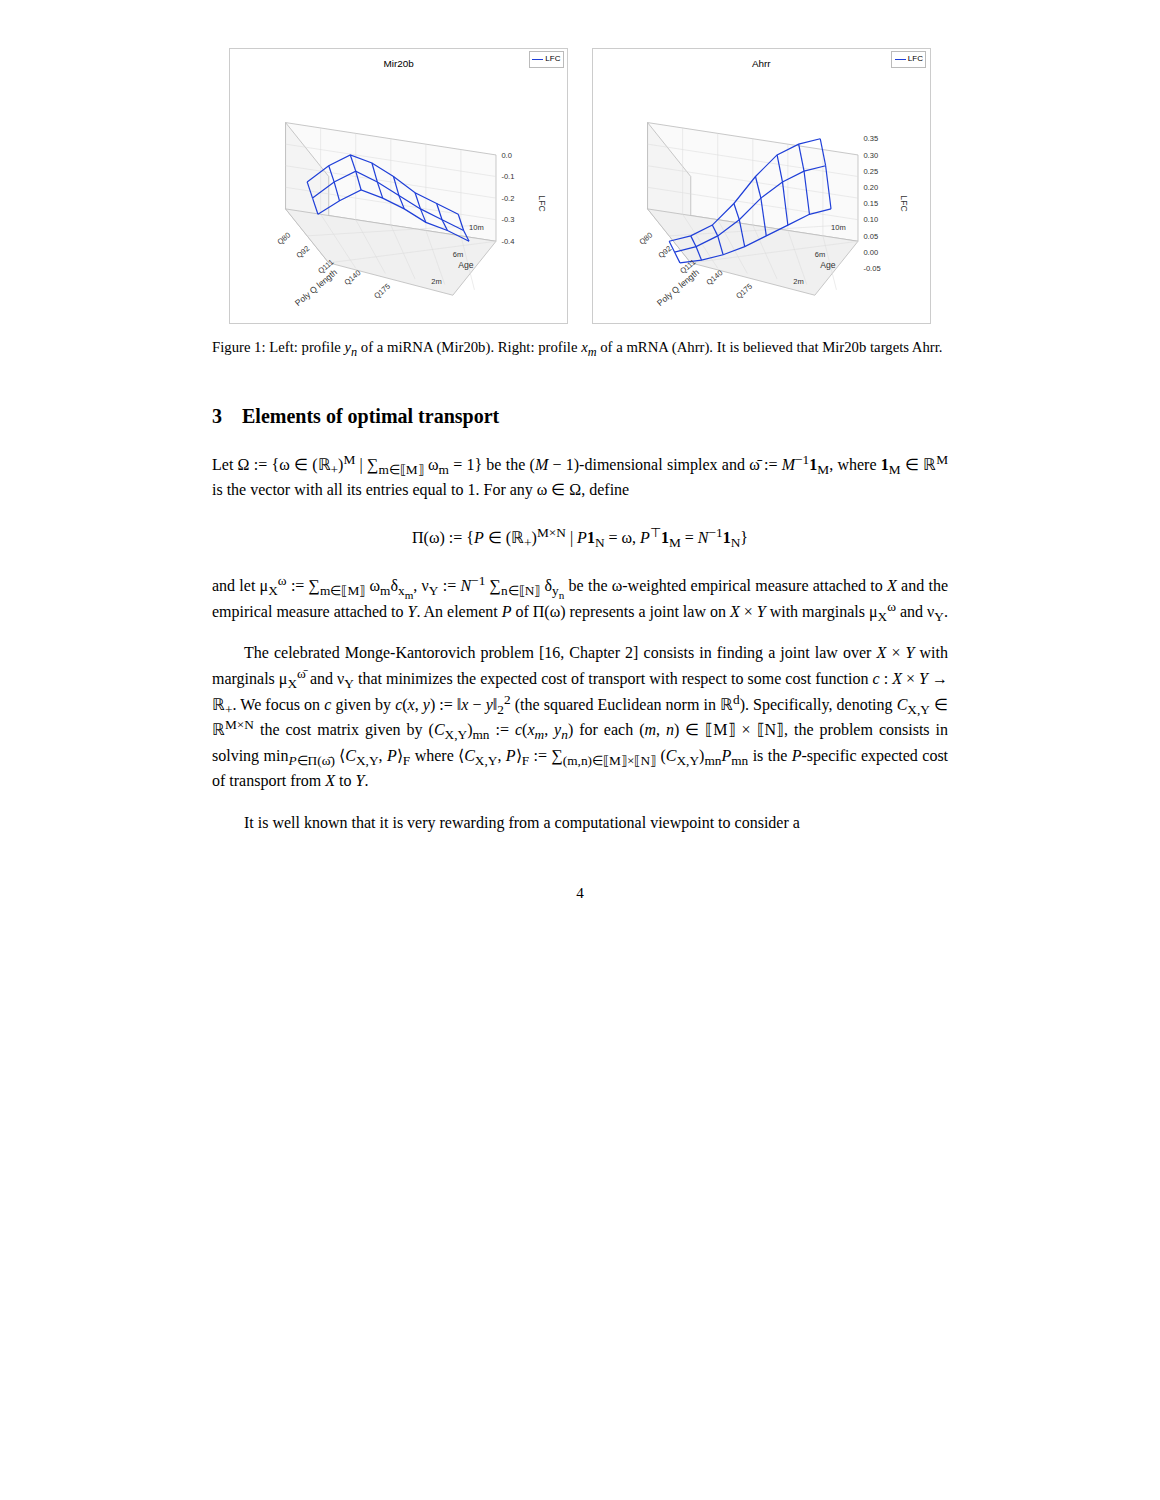Mir20b
LFC
0.0 -0.1 -0.2 -0.3 -0.4 LFC Q80 Q92 Q111 Q140 Q175 Poly Q length 10m 6m 2m Age
Ahrr
LFC
0.35 0.30 0.25 0.20 0.15 0.10 0.05 0.00 -0.05 LFC Q80 Q92 Q111 Q140 Q175 Poly Q length 10m 6m 2m Age
Figure 1: Left: profile yn of a miRNA (Mir20b). Right: profile xm of a mRNA (Ahrr). It is believed that Mir20b targets Ahrr.
3 Elements of optimal transport
Let Ω := {ω ∈ (ℝ+)M | ∑m∈⟦M⟧ ωm = 1} be the (M − 1)-dimensional simplex and ω̄ := M−11M, where 1M ∈ ℝM is the vector with all its entries equal to 1. For any ω ∈ Ω, define
Π(ω) := {P ∈ (ℝ+)M×N | P 1N = ω, P⊤1M = N−11N}
and let μXω := ∑m∈⟦M⟧ ωmδxm, νY := N−1 ∑n∈⟦N⟧ δyn be the ω-weighted empirical measure attached to X and the empirical measure attached to Y. An element P of Π(ω) represents a joint law on X × Y with marginals μXω and νY.
The celebrated Monge-Kantorovich problem [16, Chapter 2] consists in finding a joint law over X × Y with marginals μXω̄ and νY that minimizes the expected cost of transport with respect to some cost function c : X × Y → ℝ+. We focus on c given by c(x, y) := ‖x − y‖22 (the squared Euclidean norm in ℝd). Specifically, denoting CX,Y ∈ ℝM×N the cost matrix given by (CX,Y)mn := c(xm, yn) for each (m, n) ∈ ⟦M⟧ × ⟦N⟧, the problem consists in solving minP∈Π(ω̄) ⟨CX,Y, P⟩F where ⟨CX,Y, P⟩F := ∑(m,n)∈⟦M⟧×⟦N⟧ (CX,Y)mnPmn is the P-specific expected cost of transport from X to Y.
It is well known that it is very rewarding from a computational viewpoint to consider a
4